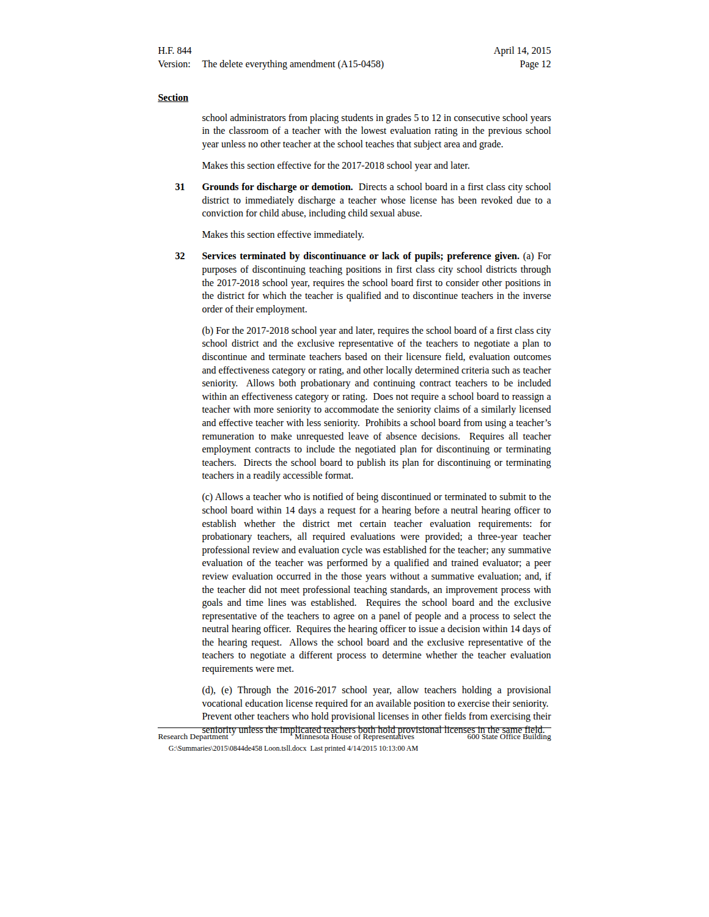H.F. 844
April 14, 2015
Version: The delete everything amendment (A15-0458)
Page 12
Section
| | school administrators from placing students in grades 5 to 12 in consecutive school years in the classroom of a teacher with the lowest evaluation rating in the previous school year unless no other teacher at the school teaches that subject area and grade. Makes this section effective for the 2017-2018 school year and later. |
| 31 | Grounds for discharge or demotion. Directs a school board in a first class city school district to immediately discharge a teacher whose license has been revoked due to a conviction for child abuse, including child sexual abuse. Makes this section effective immediately. |
| 32 | Services terminated by discontinuance or lack of pupils; preference given. (a) For purposes of discontinuing teaching positions in first class city school districts through the 2017-2018 school year, requires the school board first to consider other positions in the district for which the teacher is qualified and to discontinue teachers in the inverse order of their employment. (b) For the 2017-2018 school year and later, requires the school board of a first class city school district and the exclusive representative of the teachers to negotiate a plan to discontinue and terminate teachers based on their licensure field, evaluation outcomes and effectiveness category or rating, and other locally determined criteria such as teacher seniority. Allows both probationary and continuing contract teachers to be included within an effectiveness category or rating. Does not require a school board to reassign a teacher with more seniority to accommodate the seniority claims of a similarly licensed and effective teacher with less seniority. Prohibits a school board from using a teacher’s remuneration to make unrequested leave of absence decisions. Requires all teacher employment contracts to include the negotiated plan for discontinuing or terminating teachers. Directs the school board to publish its plan for discontinuing or terminating teachers in a readily accessible format. (c) Allows a teacher who is notified of being discontinued or terminated to submit to the school board within 14 days a request for a hearing before a neutral hearing officer to establish whether the district met certain teacher evaluation requirements: for probationary teachers, all required evaluations were provided; a three-year teacher professional review and evaluation cycle was established for the teacher; any summative evaluation of the teacher was performed by a qualified and trained evaluator; a peer review evaluation occurred in the those years without a summative evaluation; and, if the teacher did not meet professional teaching standards, an improvement process with goals and time lines was established. Requires the school board and the exclusive representative of the teachers to agree on a panel of people and a process to select the neutral hearing officer. Requires the hearing officer to issue a decision within 14 days of the hearing request. Allows the school board and the exclusive representative of the teachers to negotiate a different process to determine whether the teacher evaluation requirements were met. (d), (e) Through the 2016-2017 school year, allow teachers holding a provisional vocational education license required for an available position to exercise their seniority. Prevent other teachers who hold provisional licenses in other fields from exercising their seniority unless the implicated teachers both hold provisional licenses in the same field. |
Research Department
Minnesota House of Representatives
600 State Office Building
G:\Summaries\2015\0844de458 Loon.tsll.docx Last printed 4/14/2015 10:13:00 AM